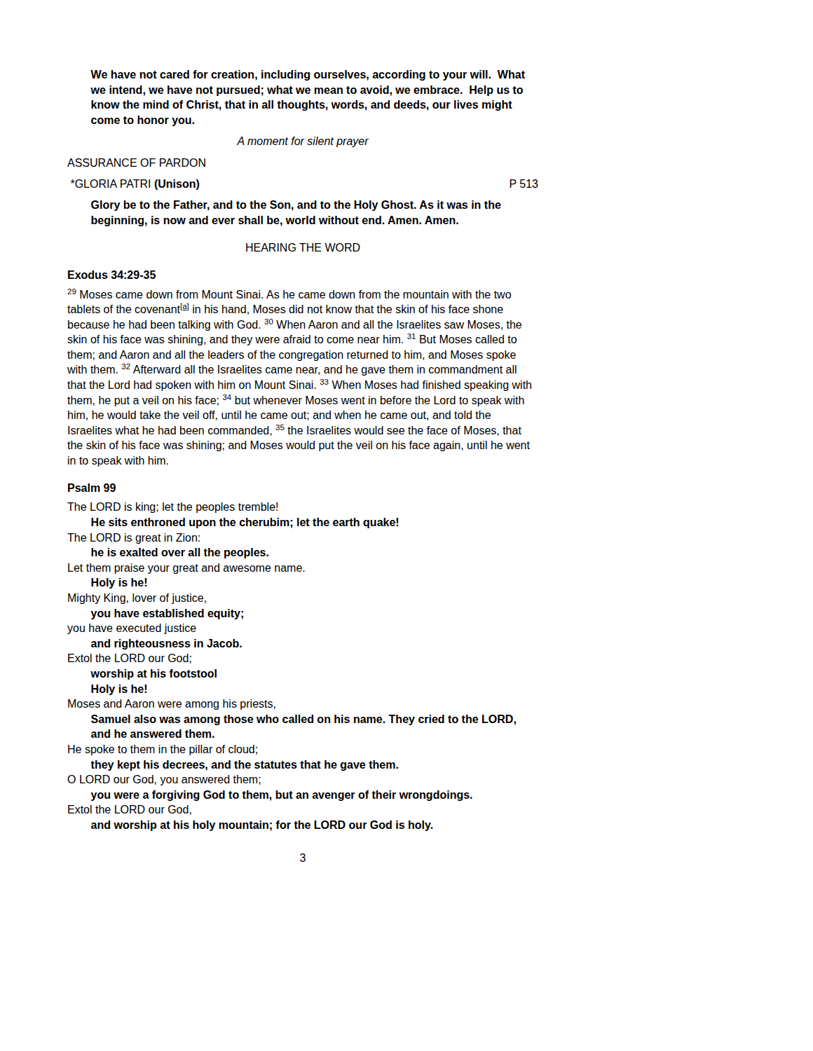We have not cared for creation, including ourselves, according to your will. What we intend, we have not pursued; what we mean to avoid, we embrace. Help us to know the mind of Christ, that in all thoughts, words, and deeds, our lives might come to honor you.
A moment for silent prayer
ASSURANCE OF PARDON
*GLORIA PATRI (Unison) P 513
Glory be to the Father, and to the Son, and to the Holy Ghost. As it was in the beginning, is now and ever shall be, world without end. Amen. Amen.
HEARING THE WORD
Exodus 34:29-35
29 Moses came down from Mount Sinai. As he came down from the mountain with the two tablets of the covenant[a] in his hand, Moses did not know that the skin of his face shone because he had been talking with God. 30 When Aaron and all the Israelites saw Moses, the skin of his face was shining, and they were afraid to come near him. 31 But Moses called to them; and Aaron and all the leaders of the congregation returned to him, and Moses spoke with them. 32 Afterward all the Israelites came near, and he gave them in commandment all that the Lord had spoken with him on Mount Sinai. 33 When Moses had finished speaking with them, he put a veil on his face; 34 but whenever Moses went in before the Lord to speak with him, he would take the veil off, until he came out; and when he came out, and told the Israelites what he had been commanded, 35 the Israelites would see the face of Moses, that the skin of his face was shining; and Moses would put the veil on his face again, until he went in to speak with him.
Psalm 99
The LORD is king; let the peoples tremble!
He sits enthroned upon the cherubim; let the earth quake!
The LORD is great in Zion:
he is exalted over all the peoples.
Let them praise your great and awesome name.
Holy is he!
Mighty King, lover of justice,
you have established equity;
you have executed justice
and righteousness in Jacob.
Extol the LORD our God;
worship at his footstool
Holy is he!
Moses and Aaron were among his priests,
Samuel also was among those who called on his name. They cried to the LORD, and he answered them.
He spoke to them in the pillar of cloud;
they kept his decrees, and the statutes that he gave them.
O LORD our God, you answered them;
you were a forgiving God to them, but an avenger of their wrongdoings.
Extol the LORD our God,
and worship at his holy mountain; for the LORD our God is holy.
3